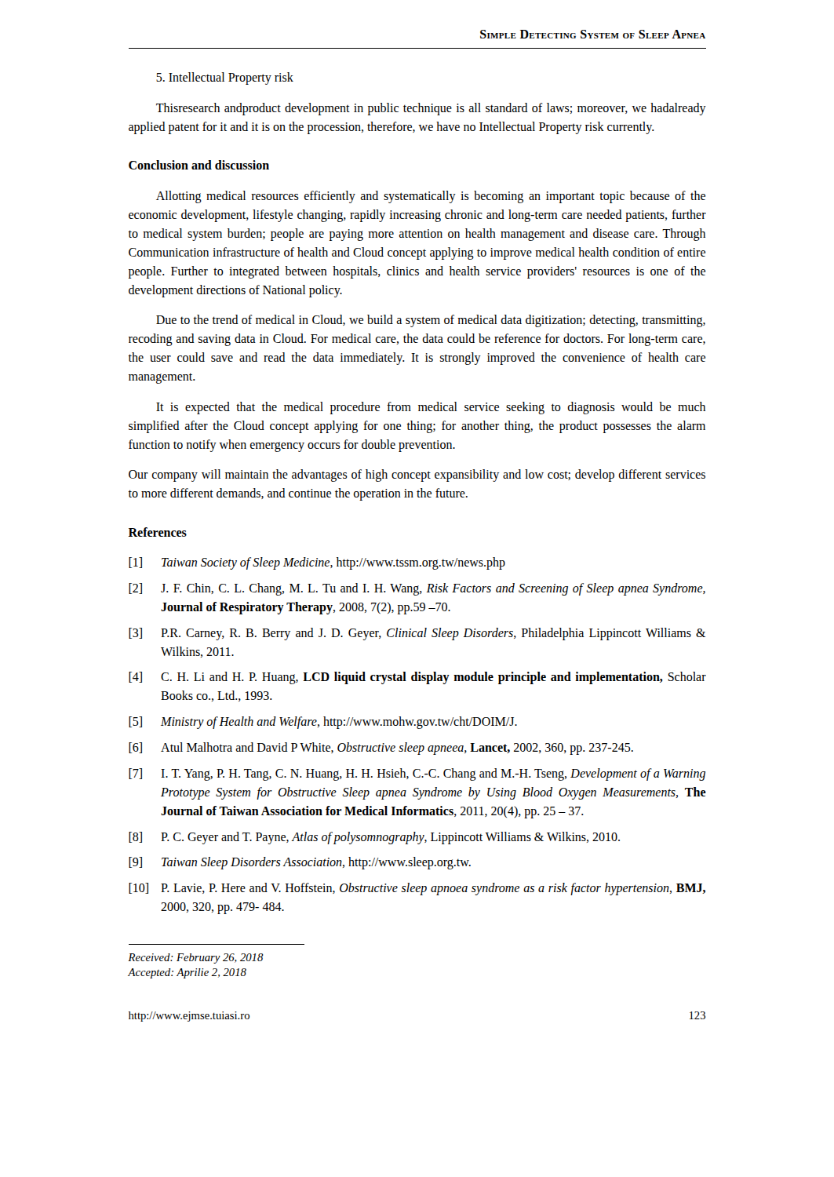Simple Detecting System of Sleep Apnea
5. Intellectual Property risk
Thisresearch andproduct development in public technique is all standard of laws; moreover, we hadalready applied patent for it and it is on the procession, therefore, we have no Intellectual Property risk currently.
Conclusion and discussion
Allotting medical resources efficiently and systematically is becoming an important topic because of the economic development, lifestyle changing, rapidly increasing chronic and long-term care needed patients, further to medical system burden; people are paying more attention on health management and disease care. Through Communication infrastructure of health and Cloud concept applying to improve medical health condition of entire people. Further to integrated between hospitals, clinics and health service providers' resources is one of the development directions of National policy.
Due to the trend of medical in Cloud, we build a system of medical data digitization; detecting, transmitting, recoding and saving data in Cloud. For medical care, the data could be reference for doctors. For long-term care, the user could save and read the data immediately. It is strongly improved the convenience of health care management.
It is expected that the medical procedure from medical service seeking to diagnosis would be much simplified after the Cloud concept applying for one thing; for another thing, the product possesses the alarm function to notify when emergency occurs for double prevention.
Our company will maintain the advantages of high concept expansibility and low cost; develop different services to more different demands, and continue the operation in the future.
References
Taiwan Society of Sleep Medicine, http://www.tssm.org.tw/news.php
J. F. Chin, C. L. Chang, M. L. Tu and I. H. Wang, Risk Factors and Screening of Sleep apnea Syndrome, Journal of Respiratory Therapy, 2008, 7(2), pp.59 –70.
P.R. Carney, R. B. Berry and J. D. Geyer, Clinical Sleep Disorders, Philadelphia Lippincott Williams & Wilkins, 2011.
C. H. Li and H. P. Huang, LCD liquid crystal display module principle and implementation, Scholar Books co., Ltd., 1993.
Ministry of Health and Welfare, http://www.mohw.gov.tw/cht/DOIM/J.
Atul Malhotra and David P White, Obstructive sleep apneea, Lancet, 2002, 360, pp. 237-245.
I. T. Yang, P. H. Tang, C. N. Huang, H. H. Hsieh, C.-C. Chang and M.-H. Tseng, Development of a Warning Prototype System for Obstructive Sleep apnea Syndrome by Using Blood Oxygen Measurements, The Journal of Taiwan Association for Medical Informatics, 2011, 20(4), pp. 25 – 37.
P. C. Geyer and T. Payne, Atlas of polysomnography, Lippincott Williams & Wilkins, 2010.
Taiwan Sleep Disorders Association, http://www.sleep.org.tw.
P. Lavie, P. Here and V. Hoffstein, Obstructive sleep apnoea syndrome as a risk factor hypertension, BMJ, 2000, 320, pp. 479- 484.
Received: February 26, 2018
Accepted: Aprilie 2, 2018
http://www.ejmse.tuiasi.ro 123